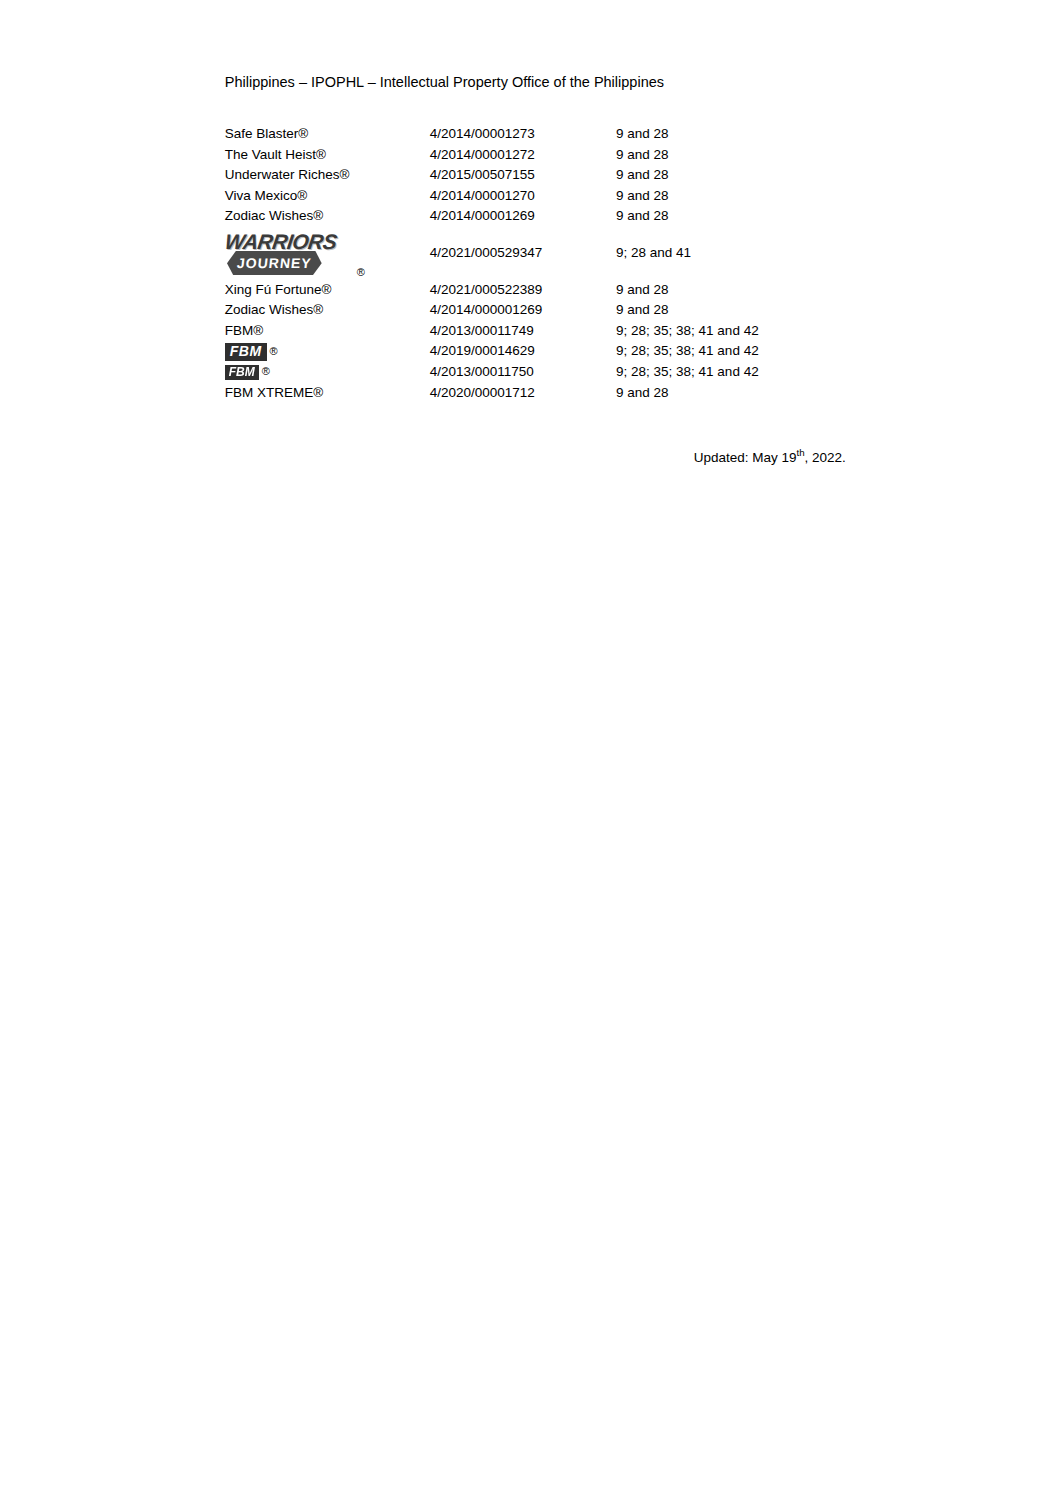Philippines – IPOPHL – Intellectual Property Office of the Philippines
| Safe Blaster® | 4/2014/00001273 | 9 and 28 |
| The Vault Heist® | 4/2014/00001272 | 9 and 28 |
| Underwater Riches® | 4/2015/00507155 | 9 and 28 |
| Viva Mexico® | 4/2014/00001270 | 9 and 28 |
| Zodiac Wishes® | 4/2014/00001269 | 9 and 28 |
| WARRIORS JOURNEY ® | 4/2021/000529347 | 9; 28 and 41 |
| Xing Fú Fortune® | 4/2021/000522389 | 9 and 28 |
| Zodiac Wishes® | 4/2014/000001269 | 9 and 28 |
| FBM® | 4/2013/00011749 | 9; 28; 35; 38; 41 and 42 |
| FBM ® | 4/2019/00014629 | 9; 28; 35; 38; 41 and 42 |
| FBM ® | 4/2013/00011750 | 9; 28; 35; 38; 41 and 42 |
| FBM XTREME® | 4/2020/00001712 | 9 and 28 |
Updated: May 19th, 2022.